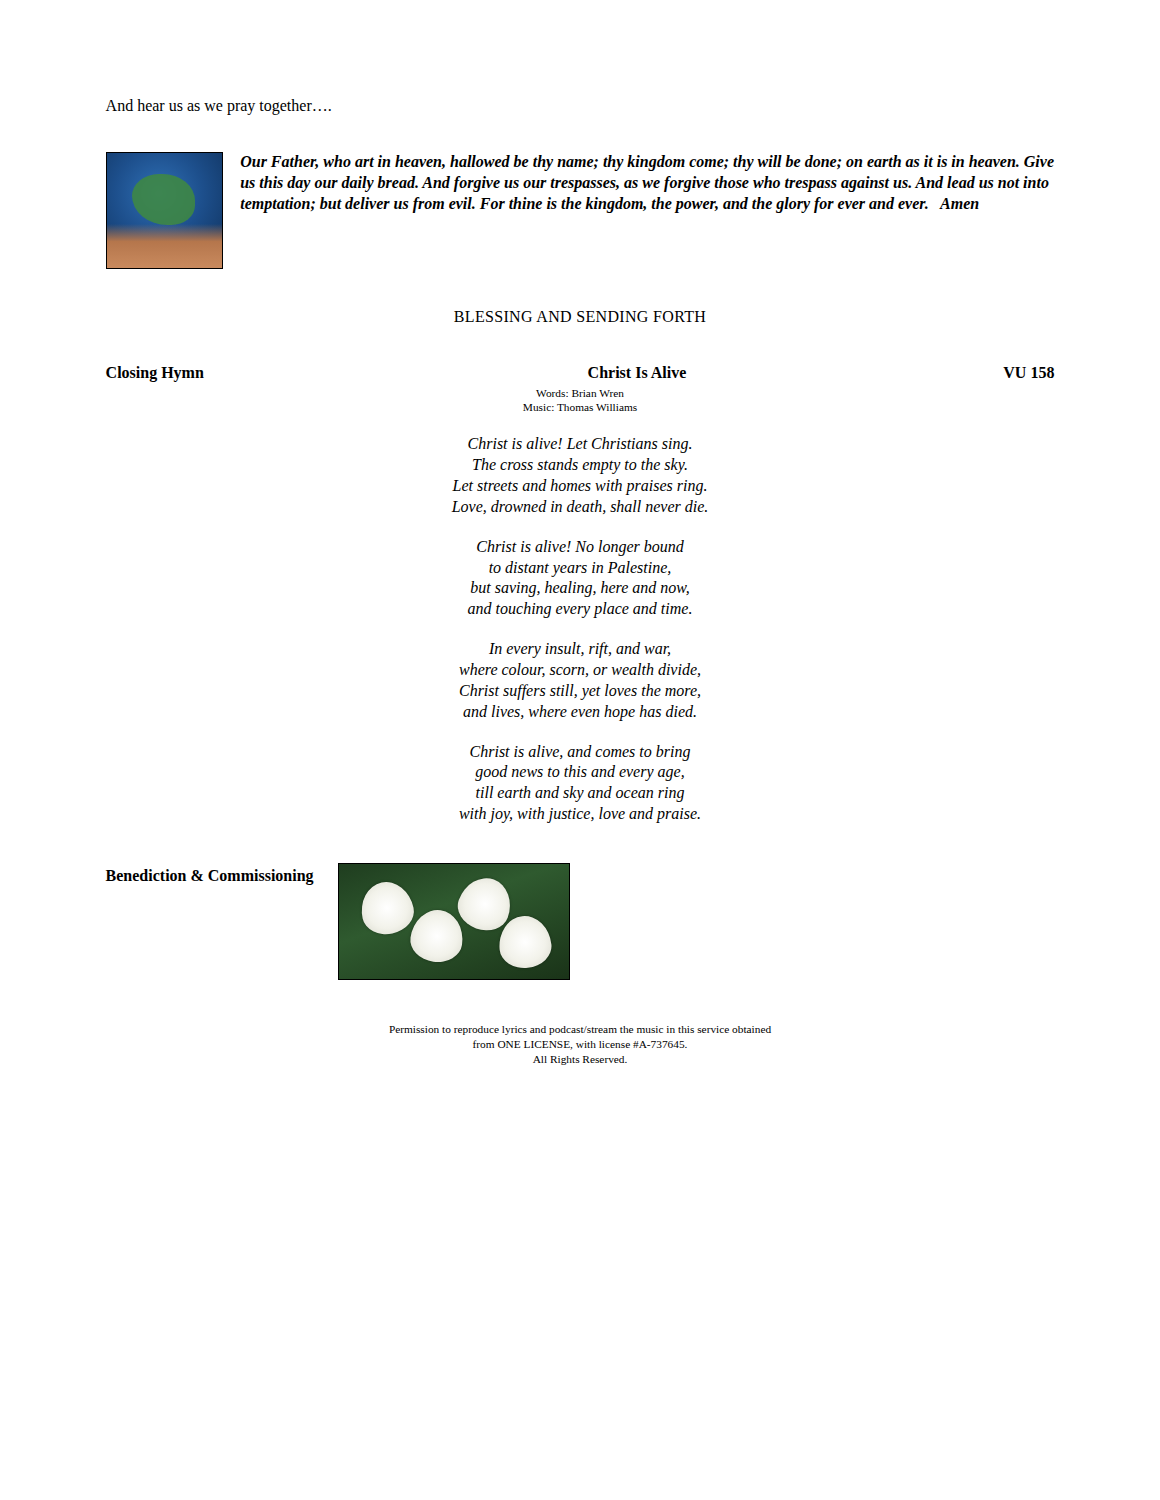And hear us as we pray together….
Our Father, who art in heaven, hallowed be thy name; thy kingdom come; thy will be done; on earth as it is in heaven. Give us this day our daily bread. And forgive us our trespasses, as we forgive those who trespass against us. And lead us not into temptation; but deliver us from evil. For thine is the kingdom, the power, and the glory for ever and ever. Amen
BLESSING AND SENDING FORTH
Closing Hymn Christ Is Alive VU 158
Words: Brian Wren
Music: Thomas Williams
Christ is alive! Let Christians sing.
The cross stands empty to the sky.
Let streets and homes with praises ring.
Love, drowned in death, shall never die.
Christ is alive! No longer bound
to distant years in Palestine,
but saving, healing, here and now,
and touching every place and time.
In every insult, rift, and war,
where colour, scorn, or wealth divide,
Christ suffers still, yet loves the more,
and lives, where even hope has died.
Christ is alive, and comes to bring
good news to this and every age,
till earth and sky and ocean ring
with joy, with justice, love and praise.
Benediction & Commissioning
Permission to reproduce lyrics and podcast/stream the music in this service obtained
from ONE LICENSE, with license #A-737645.
All Rights Reserved.